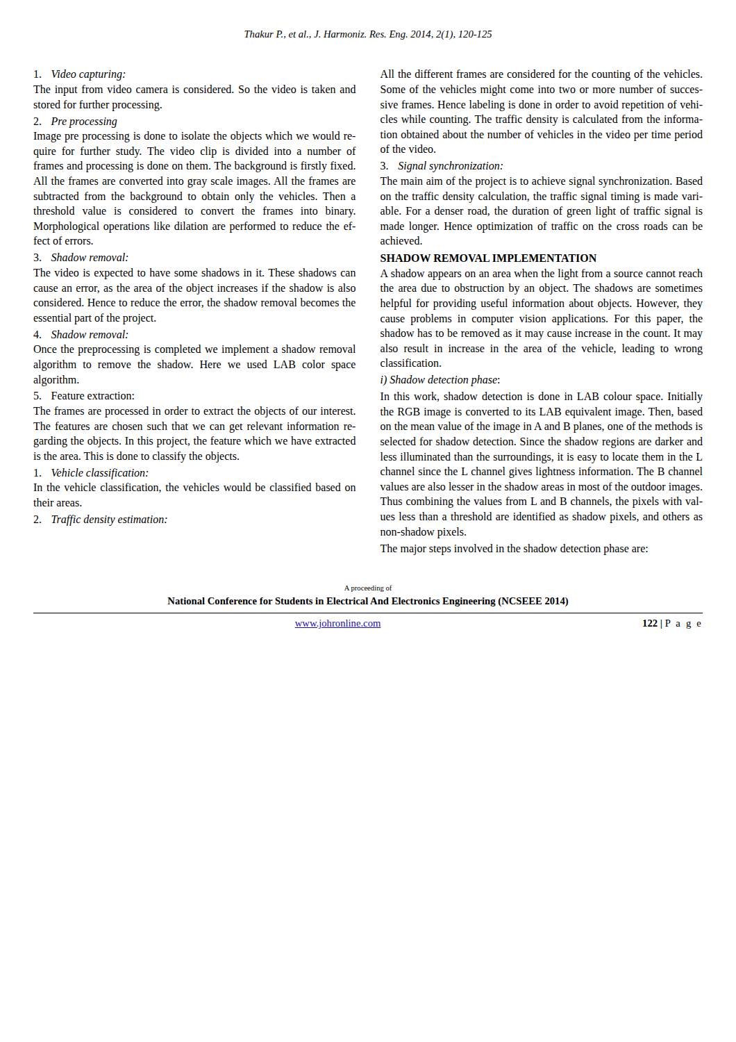Thakur P., et al., J. Harmoniz. Res. Eng. 2014, 2(1), 120-125
1. Video capturing:
The input from video camera is considered. So the video is taken and stored for further processing.
2. Pre processing
Image pre processing is done to isolate the objects which we would require for further study. The video clip is divided into a number of frames and processing is done on them. The background is firstly fixed. All the frames are converted into gray scale images. All the frames are subtracted from the background to obtain only the vehicles. Then a threshold value is considered to convert the frames into binary. Morphological operations like dilation are performed to reduce the effect of errors.
3. Shadow removal:
The video is expected to have some shadows in it. These shadows can cause an error, as the area of the object increases if the shadow is also considered. Hence to reduce the error, the shadow removal becomes the essential part of the project.
4. Shadow removal:
Once the preprocessing is completed we implement a shadow removal algorithm to remove the shadow. Here we used LAB color space algorithm.
5. Feature extraction:
The frames are processed in order to extract the objects of our interest. The features are chosen such that we can get relevant information regarding the objects. In this project, the feature which we have extracted is the area. This is done to classify the objects.
1. Vehicle classification:
In the vehicle classification, the vehicles would be classified based on their areas.
2. Traffic density estimation:
All the different frames are considered for the counting of the vehicles. Some of the vehicles might come into two or more number of successive frames. Hence labeling is done in order to avoid repetition of vehicles while counting. The traffic density is calculated from the information obtained about the number of vehicles in the video per time period of the video.
3. Signal synchronization:
The main aim of the project is to achieve signal synchronization. Based on the traffic density calculation, the traffic signal timing is made variable. For a denser road, the duration of green light of traffic signal is made longer. Hence optimization of traffic on the cross roads can be achieved.
Shadow Removal Implementation
A shadow appears on an area when the light from a source cannot reach the area due to obstruction by an object. The shadows are sometimes helpful for providing useful information about objects. However, they cause problems in computer vision applications. For this paper, the shadow has to be removed as it may cause increase in the count. It may also result in increase in the area of the vehicle, leading to wrong classification.
i) Shadow detection phase:
In this work, shadow detection is done in LAB colour space. Initially the RGB image is converted to its LAB equivalent image. Then, based on the mean value of the image in A and B planes, one of the methods is selected for shadow detection. Since the shadow regions are darker and less illuminated than the surroundings, it is easy to locate them in the L channel since the L channel gives lightness information. The B channel values are also lesser in the shadow areas in most of the outdoor images. Thus combining the values from L and B channels, the pixels with values less than a threshold are identified as shadow pixels, and others as non-shadow pixels.
The major steps involved in the shadow detection phase are:
A proceeding of
National Conference for Students in Electrical And Electronics Engineering (NCSEEE 2014)
www.johronline.com 122 | P a g e